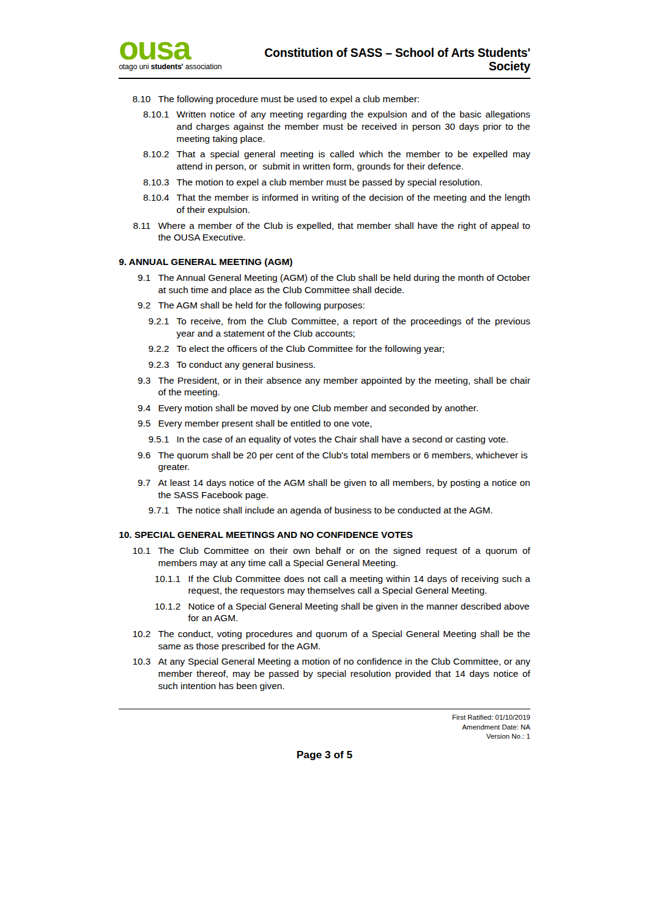ousa otago uni students' association
Constitution of SASS – School of Arts Students' Society
8.10
The following procedure must be used to expel a club member:
8.10.1
Written notice of any meeting regarding the expulsion and of the basic allegations and charges against the member must be received in person 30 days prior to the meeting taking place.
8.10.2
That a special general meeting is called which the member to be expelled may attend in person, or submit in written form, grounds for their defence.
8.10.3
The motion to expel a club member must be passed by special resolution.
8.10.4
That the member is informed in writing of the decision of the meeting and the length of their expulsion.
8.11
Where a member of the Club is expelled, that member shall have the right of appeal to the OUSA Executive.
9. ANNUAL GENERAL MEETING (AGM)
9.1
The Annual General Meeting (AGM) of the Club shall be held during the month of October at such time and place as the Club Committee shall decide.
9.2
The AGM shall be held for the following purposes:
9.2.1
To receive, from the Club Committee, a report of the proceedings of the previous year and a statement of the Club accounts;
9.2.2
To elect the officers of the Club Committee for the following year;
9.2.3
To conduct any general business.
9.3
The President, or in their absence any member appointed by the meeting, shall be chair of the meeting.
9.4
Every motion shall be moved by one Club member and seconded by another.
9.5
Every member present shall be entitled to one vote,
9.5.1
In the case of an equality of votes the Chair shall have a second or casting vote.
9.6
The quorum shall be 20 per cent of the Club's total members or 6 members, whichever is greater.
9.7
At least 14 days notice of the AGM shall be given to all members, by posting a notice on the SASS Facebook page.
9.7.1
The notice shall include an agenda of business to be conducted at the AGM.
10. SPECIAL GENERAL MEETINGS AND NO CONFIDENCE VOTES
10.1
The Club Committee on their own behalf or on the signed request of a quorum of members may at any time call a Special General Meeting.
10.1.1
If the Club Committee does not call a meeting within 14 days of receiving such a request, the requestors may themselves call a Special General Meeting.
10.1.2
Notice of a Special General Meeting shall be given in the manner described above for an AGM.
10.2
The conduct, voting procedures and quorum of a Special General Meeting shall be the same as those prescribed for the AGM.
10.3
At any Special General Meeting a motion of no confidence in the Club Committee, or any member thereof, may be passed by special resolution provided that 14 days notice of such intention has been given.
First Ratified: 01/10/2019
Amendment Date: NA
Version No.: 1
Page 3 of 5